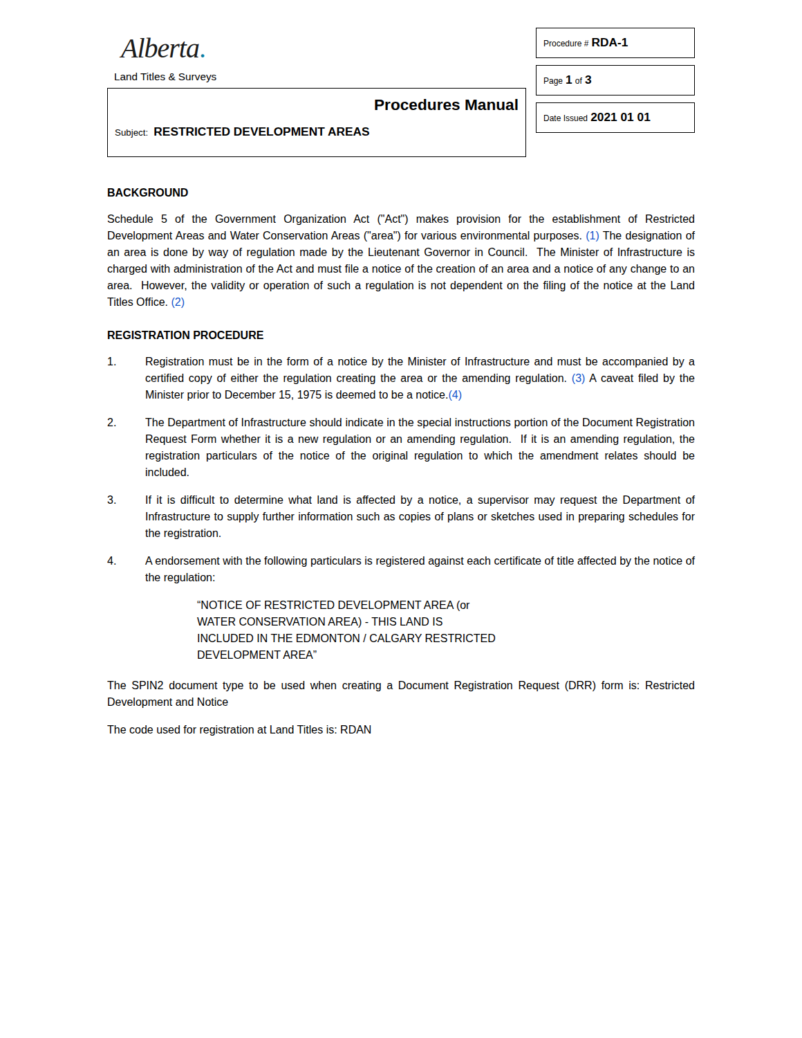Alberta.
Land Titles & Surveys
Procedures Manual
Subject: RESTRICTED DEVELOPMENT AREAS
Procedure # RDA-1
Page 1 of 3
Date Issued 2021 01 01
BACKGROUND
Schedule 5 of the Government Organization Act ("Act") makes provision for the establishment of Restricted Development Areas and Water Conservation Areas ("area") for various environmental purposes. (1) The designation of an area is done by way of regulation made by the Lieutenant Governor in Council. The Minister of Infrastructure is charged with administration of the Act and must file a notice of the creation of an area and a notice of any change to an area. However, the validity or operation of such a regulation is not dependent on the filing of the notice at the Land Titles Office. (2)
REGISTRATION PROCEDURE
1.
Registration must be in the form of a notice by the Minister of Infrastructure and must be accompanied by a certified copy of either the regulation creating the area or the amending regulation. (3) A caveat filed by the Minister prior to December 15, 1975 is deemed to be a notice.(4)
2.
The Department of Infrastructure should indicate in the special instructions portion of the Document Registration Request Form whether it is a new regulation or an amending regulation. If it is an amending regulation, the registration particulars of the notice of the original regulation to which the amendment relates should be included.
3.
If it is difficult to determine what land is affected by a notice, a supervisor may request the Department of Infrastructure to supply further information such as copies of plans or sketches used in preparing schedules for the registration.
4.
A endorsement with the following particulars is registered against each certificate of title affected by the notice of the regulation:
“NOTICE OF RESTRICTED DEVELOPMENT AREA (or
WATER CONSERVATION AREA) - THIS LAND IS
INCLUDED IN THE EDMONTON / CALGARY RESTRICTED
DEVELOPMENT AREA”
The SPIN2 document type to be used when creating a Document Registration Request (DRR) form is: Restricted Development and Notice
The code used for registration at Land Titles is: RDAN